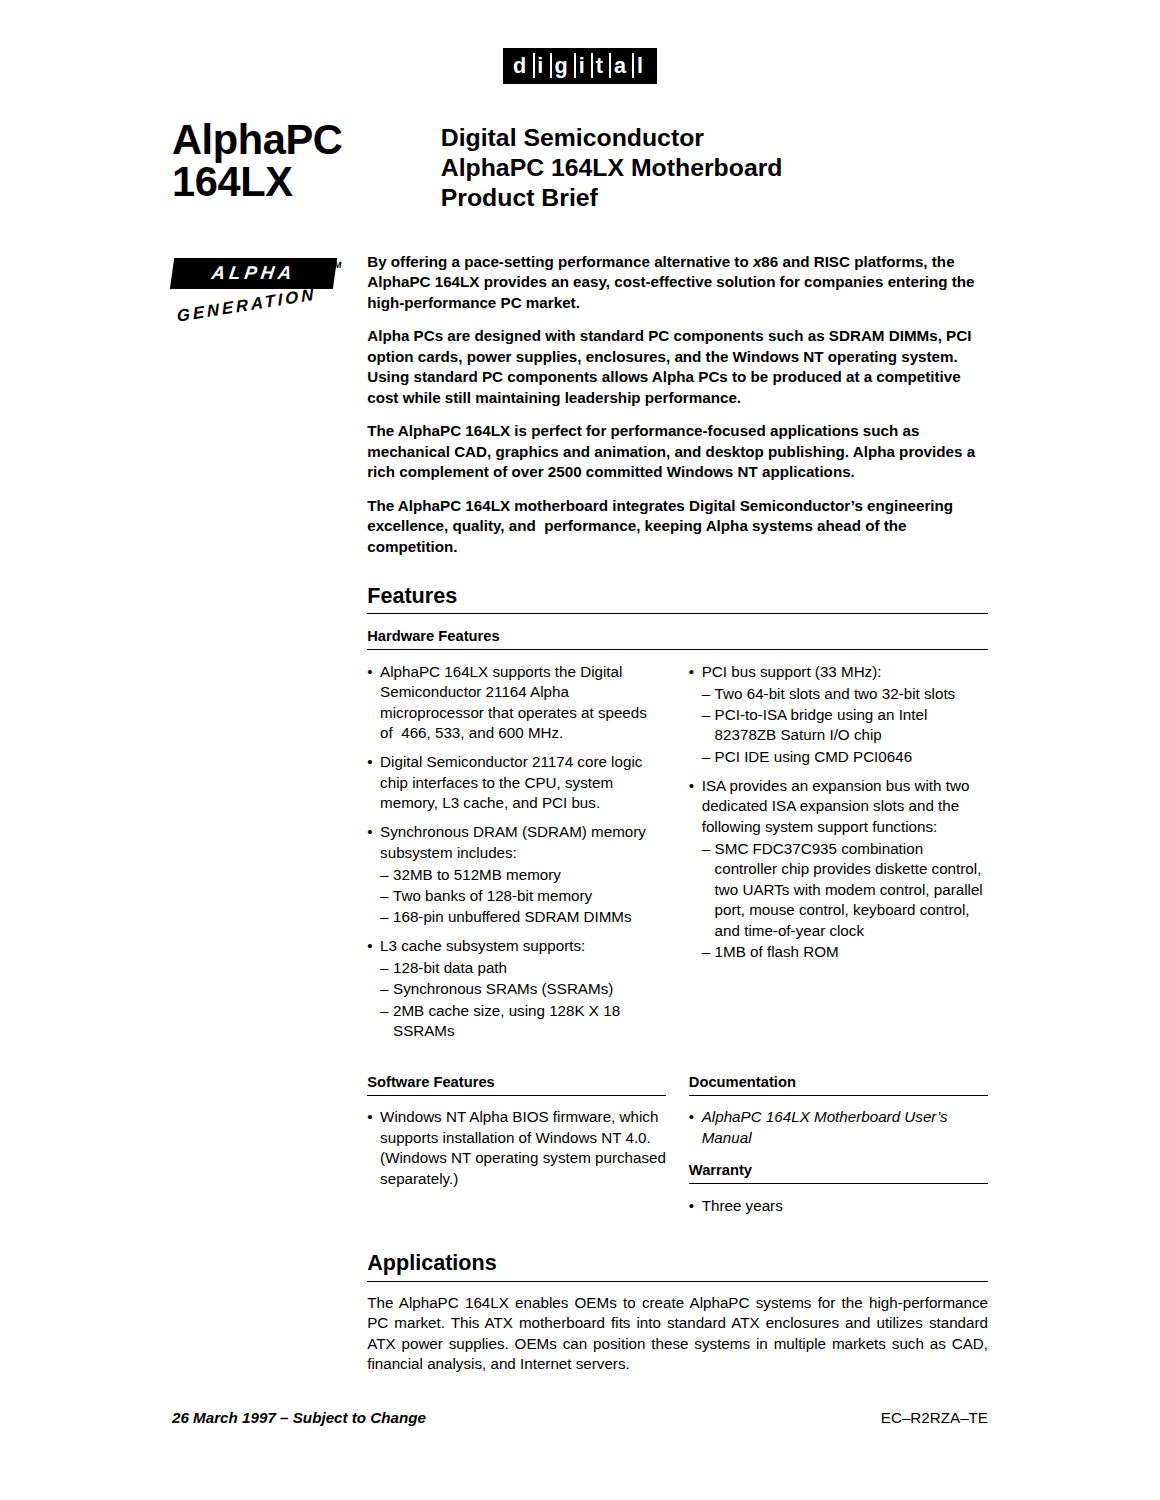digital
AlphaPC
164LX
Digital Semiconductor
AlphaPC 164LX Motherboard
Product Brief
ALPHATM GENERATION
By offering a pace-setting performance alternative to x86 and RISC platforms, the AlphaPC 164LX provides an easy, cost-effective solution for companies entering the high-performance PC market.
Alpha PCs are designed with standard PC components such as SDRAM DIMMs, PCI option cards, power supplies, enclosures, and the Windows NT operating system. Using standard PC components allows Alpha PCs to be produced at a competitive cost while still maintaining leadership performance.
The AlphaPC 164LX is perfect for performance-focused applications such as mechanical CAD, graphics and animation, and desktop publishing. Alpha provides a rich complement of over 2500 committed Windows NT applications.
The AlphaPC 164LX motherboard integrates Digital Semiconductor’s engineering excellence, quality, and performance, keeping Alpha systems ahead of the competition.
Features
Hardware Features
AlphaPC 164LX supports the Digital Semiconductor 21164 Alpha microprocessor that operates at speeds of 466, 533, and 600 MHz.
Digital Semiconductor 21174 core logic chip interfaces to the CPU, system memory, L3 cache, and PCI bus.
Synchronous DRAM (SDRAM) memory subsystem includes:
32MB to 512MB memory
Two banks of 128-bit memory
168-pin unbuffered SDRAM DIMMs
L3 cache subsystem supports:
128-bit data path
Synchronous SRAMs (SSRAMs)
2MB cache size, using 128K X 18 SSRAMs
PCI bus support (33 MHz):
Two 64-bit slots and two 32-bit slots
PCI-to-ISA bridge using an Intel 82378ZB Saturn I/O chip
PCI IDE using CMD PCI0646
ISA provides an expansion bus with two dedicated ISA expansion slots and the following system support functions:
SMC FDC37C935 combination controller chip provides diskette control, two UARTs with modem control, parallel port, mouse control, keyboard control, and time-of-year clock
1MB of flash ROM
Software Features
Windows NT Alpha BIOS firmware, which supports installation of Windows NT 4.0. (Windows NT operating system purchased separately.)
Documentation
AlphaPC 164LX Motherboard User’s Manual
Warranty
Three years
Applications
The AlphaPC 164LX enables OEMs to create AlphaPC systems for the high-performance PC market. This ATX motherboard fits into standard ATX enclosures and utilizes standard ATX power supplies. OEMs can position these systems in multiple markets such as CAD, financial analysis, and Internet servers.
26 March 1997 – Subject to Change
EC–R2RZA–TE